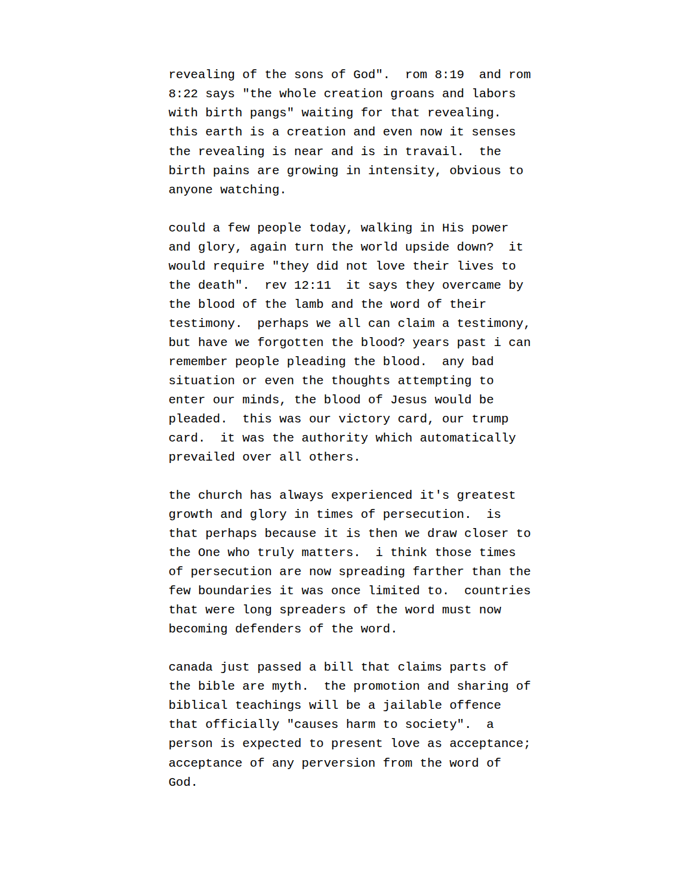revealing of the sons of God". rom 8:19 and rom 8:22 says "the whole creation groans and labors with birth pangs" waiting for that revealing. this earth is a creation and even now it senses the revealing is near and is in travail. the birth pains are growing in intensity, obvious to anyone watching.
could a few people today, walking in His power and glory, again turn the world upside down? it would require "they did not love their lives to the death". rev 12:11 it says they overcame by the blood of the lamb and the word of their testimony. perhaps we all can claim a testimony, but have we forgotten the blood? years past i can remember people pleading the blood. any bad situation or even the thoughts attempting to enter our minds, the blood of Jesus would be pleaded. this was our victory card, our trump card. it was the authority which automatically prevailed over all others.
the church has always experienced it's greatest growth and glory in times of persecution. is that perhaps because it is then we draw closer to the One who truly matters. i think those times of persecution are now spreading farther than the few boundaries it was once limited to. countries that were long spreaders of the word must now becoming defenders of the word.
canada just passed a bill that claims parts of the bible are myth. the promotion and sharing of biblical teachings will be a jailable offence that officially "causes harm to society". a person is expected to present love as acceptance; acceptance of any perversion from the word of God.